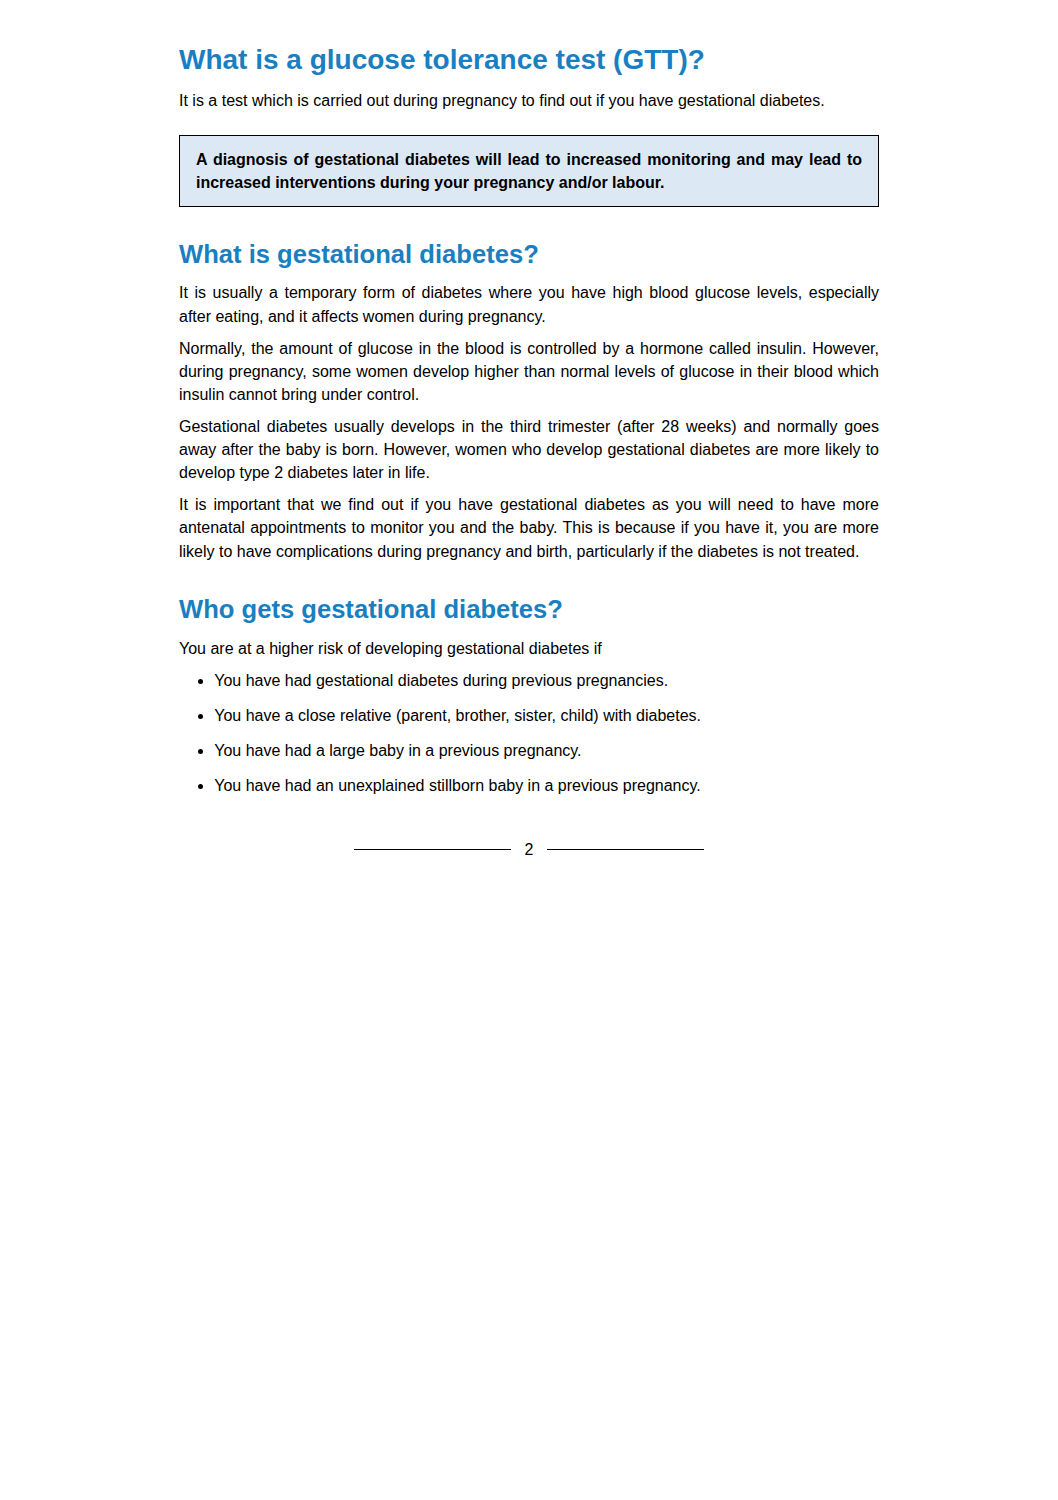What is a glucose tolerance test (GTT)?
It is a test which is carried out during pregnancy to find out if you have gestational diabetes.
A diagnosis of gestational diabetes will lead to increased monitoring and may lead to increased interventions during your pregnancy and/or labour.
What is gestational diabetes?
It is usually a temporary form of diabetes where you have high blood glucose levels, especially after eating, and it affects women during pregnancy.
Normally, the amount of glucose in the blood is controlled by a hormone called insulin. However, during pregnancy, some women develop higher than normal levels of glucose in their blood which insulin cannot bring under control.
Gestational diabetes usually develops in the third trimester (after 28 weeks) and normally goes away after the baby is born. However, women who develop gestational diabetes are more likely to develop type 2 diabetes later in life.
It is important that we find out if you have gestational diabetes as you will need to have more antenatal appointments to monitor you and the baby. This is because if you have it, you are more likely to have complications during pregnancy and birth, particularly if the diabetes is not treated.
Who gets gestational diabetes?
You are at a higher risk of developing gestational diabetes if
You have had gestational diabetes during previous pregnancies.
You have a close relative (parent, brother, sister, child) with diabetes.
You have had a large baby in a previous pregnancy.
You have had an unexplained stillborn baby in a previous pregnancy.
2